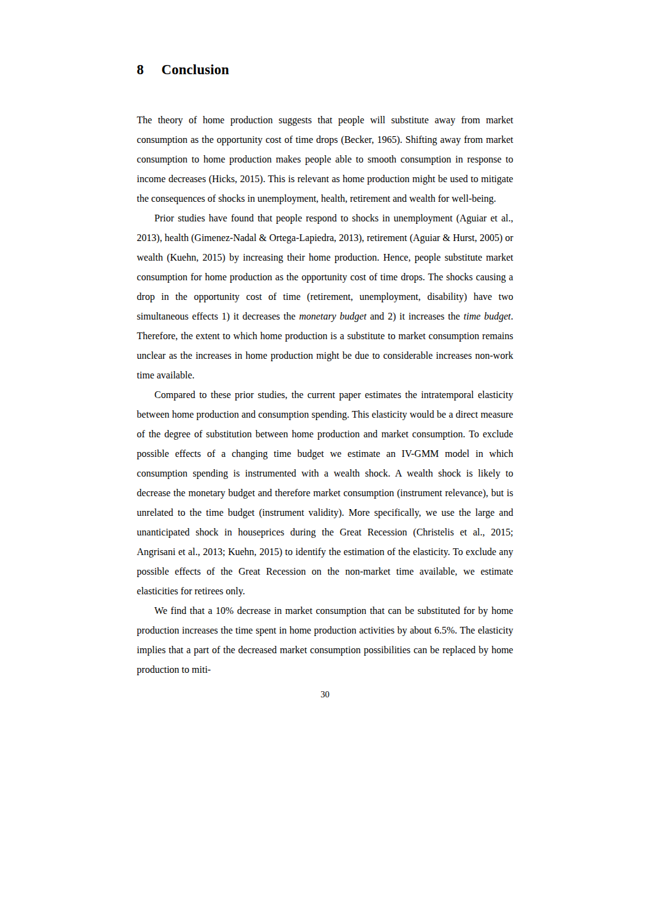8 Conclusion
The theory of home production suggests that people will substitute away from market consumption as the opportunity cost of time drops (Becker, 1965). Shifting away from market consumption to home production makes people able to smooth consumption in response to income decreases (Hicks, 2015). This is relevant as home production might be used to mitigate the consequences of shocks in unemployment, health, retirement and wealth for well-being.
Prior studies have found that people respond to shocks in unemployment (Aguiar et al., 2013), health (Gimenez-Nadal & Ortega-Lapiedra, 2013), retirement (Aguiar & Hurst, 2005) or wealth (Kuehn, 2015) by increasing their home production. Hence, people substitute market consumption for home production as the opportunity cost of time drops. The shocks causing a drop in the opportunity cost of time (retirement, unemployment, disability) have two simultaneous effects 1) it decreases the monetary budget and 2) it increases the time budget. Therefore, the extent to which home production is a substitute to market consumption remains unclear as the increases in home production might be due to considerable increases non-work time available.
Compared to these prior studies, the current paper estimates the intratemporal elasticity between home production and consumption spending. This elasticity would be a direct measure of the degree of substitution between home production and market consumption. To exclude possible effects of a changing time budget we estimate an IV-GMM model in which consumption spending is instrumented with a wealth shock. A wealth shock is likely to decrease the monetary budget and therefore market consumption (instrument relevance), but is unrelated to the time budget (instrument validity). More specifically, we use the large and unanticipated shock in houseprices during the Great Recession (Christelis et al., 2015; Angrisani et al., 2013; Kuehn, 2015) to identify the estimation of the elasticity. To exclude any possible effects of the Great Recession on the non-market time available, we estimate elasticities for retirees only.
We find that a 10% decrease in market consumption that can be substituted for by home production increases the time spent in home production activities by about 6.5%. The elasticity implies that a part of the decreased market consumption possibilities can be replaced by home production to miti-
30